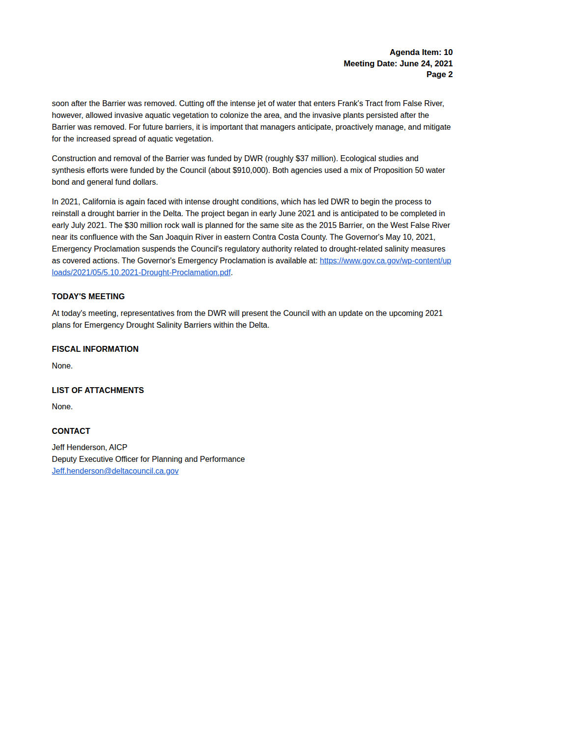Agenda Item: 10
Meeting Date: June 24, 2021
Page 2
soon after the Barrier was removed. Cutting off the intense jet of water that enters Frank's Tract from False River, however, allowed invasive aquatic vegetation to colonize the area, and the invasive plants persisted after the Barrier was removed. For future barriers, it is important that managers anticipate, proactively manage, and mitigate for the increased spread of aquatic vegetation.
Construction and removal of the Barrier was funded by DWR (roughly $37 million). Ecological studies and synthesis efforts were funded by the Council (about $910,000). Both agencies used a mix of Proposition 50 water bond and general fund dollars.
In 2021, California is again faced with intense drought conditions, which has led DWR to begin the process to reinstall a drought barrier in the Delta. The project began in early June 2021 and is anticipated to be completed in early July 2021. The $30 million rock wall is planned for the same site as the 2015 Barrier, on the West False River near its confluence with the San Joaquin River in eastern Contra Costa County. The Governor's May 10, 2021, Emergency Proclamation suspends the Council's regulatory authority related to drought-related salinity measures as covered actions. The Governor's Emergency Proclamation is available at: https://www.gov.ca.gov/wp-content/uploads/2021/05/5.10.2021-Drought-Proclamation.pdf.
TODAY'S MEETING
At today's meeting, representatives from the DWR will present the Council with an update on the upcoming 2021 plans for Emergency Drought Salinity Barriers within the Delta.
FISCAL INFORMATION
None.
LIST OF ATTACHMENTS
None.
CONTACT
Jeff Henderson, AICP
Deputy Executive Officer for Planning and Performance
Jeff.henderson@deltacouncil.ca.gov